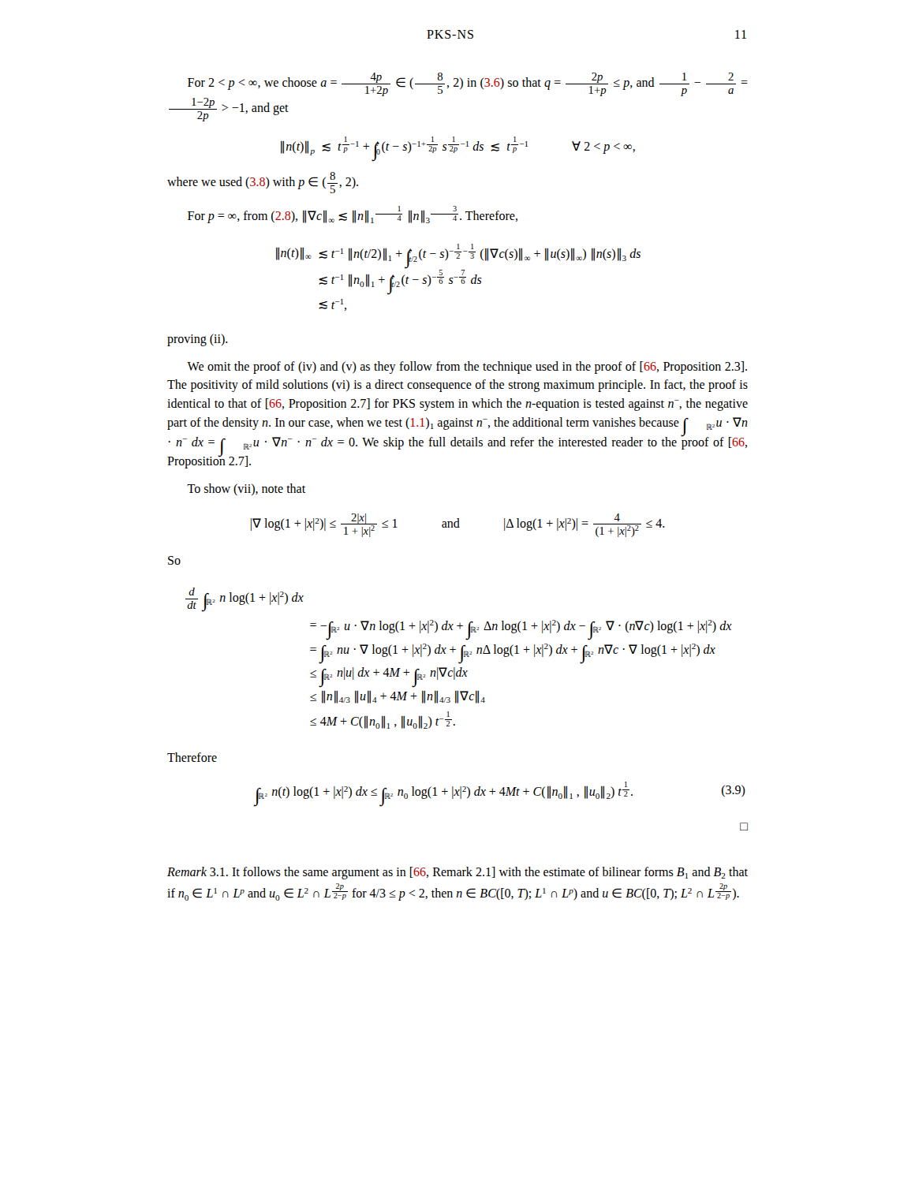PKS-NS 11
For 2 < p < ∞, we choose a = 4p 1+2p ∈ (85, 2) in (3.6) so that q = 2p 1+p ≤ p, and 1 p − 2 a = 1−2p 2p > −1, and get
∥n(t)∥p ≲ t1 p−1 + ∫t 0(t − s)−1+12p s12p−1 ds ≲ t1 p−1 ∀ 2 < p < ∞,
where we used (3.8) with p ∈ (85, 2).
For p = ∞, from (2.8), ∥∇c∥∞ ≲ ∥n∥114 ∥n∥334. Therefore,
∥n(t)∥∞ ≲ t−1 ∥n(t/2)∥1 + ∫tt/2(t − s)−12−13 (∥∇c(s)∥∞ + ∥u(s)∥∞) ∥n(s)∥3 ds
≲ t−1 ∥n0∥1 + ∫tt/2(t − s)−56 s−76 ds
≲ t−1,
proving (ii).
We omit the proof of (iv) and (v) as they follow from the technique used in the proof of [66, Proposition 2.3]. The positivity of mild solutions (vi) is a direct consequence of the strong maximum principle. In fact, the proof is identical to that of [66, Proposition 2.7] for PKS system in which the n-equation is tested against n−, the negative part of the density n. In our case, when we test (1.1)1 against n−, the additional term vanishes because ∫ ℝ2 u · ∇n · n− dx = ∫ ℝ2 u · ∇n− · n− dx = 0. We skip the full details and refer the interested reader to the proof of [66, Proposition 2.7].
To show (vii), note that
|∇ log(1 + |x|2)| ≤ 2|x|1 + |x|2 ≤ 1 and |Δ log(1 + |x|2)| = 4(1 + |x|2)2 ≤ 4.
So
ddt ∫ ℝ2 n log(1 + |x|2) dx
= −∫ ℝ2 u · ∇n log(1 + |x|2) dx + ∫ ℝ2 Δn log(1 + |x|2) dx − ∫ ℝ2 ∇ · (n∇c) log(1 + |x|2) dx
= ∫ ℝ2 nu · ∇ log(1 + |x|2) dx + ∫ ℝ2 n Δ log(1 + |x|2) dx + ∫ ℝ2 n∇c · ∇ log(1 + |x|2) dx
≤ ∫ ℝ2 n|u| dx + 4M + ∫ ℝ2 n|∇c|dx
≤ ∥n∥4/3 ∥u∥4 + 4M + ∥n∥4/3 ∥∇c∥4
≤ 4M + C(∥n0∥1 , ∥u0∥2) t−12.
Therefore
(3.9) ∫ ℝ2 n(t) log(1 + |x|2) dx ≤ ∫ ℝ2 n0 log(1 + |x|2) dx + 4Mt + C(∥n0∥1 , ∥u0∥2) t12.
□
Remark 3.1. It follows the same argument as in [66, Remark 2.1] with the estimate of bilinear forms B1 and B2 that if n0 ∈ L1 ∩ Lp and u0 ∈ L2 ∩ L2p 2−p for 4/3 ≤ p < 2, then n ∈ BC([0, T); L1 ∩ Lp) and u ∈ BC([0, T); L2 ∩ L2p 2−p).